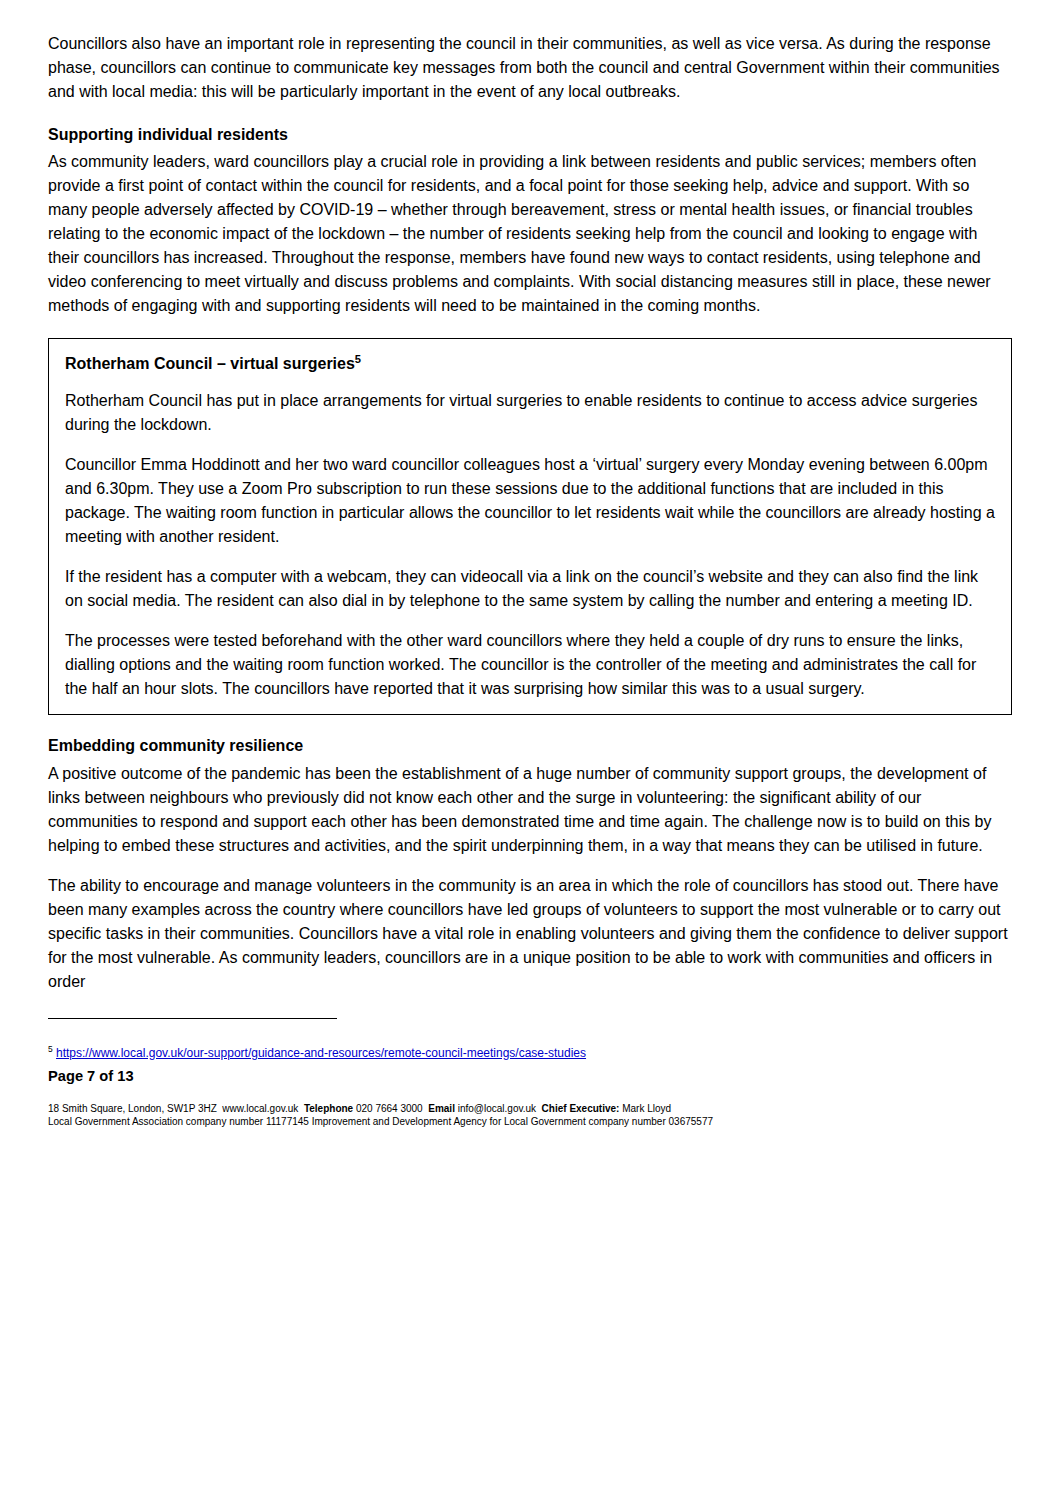Councillors also have an important role in representing the council in their communities, as well as vice versa. As during the response phase, councillors can continue to communicate key messages from both the council and central Government within their communities and with local media: this will be particularly important in the event of any local outbreaks.
Supporting individual residents
As community leaders, ward councillors play a crucial role in providing a link between residents and public services; members often provide a first point of contact within the council for residents, and a focal point for those seeking help, advice and support. With so many people adversely affected by COVID-19 – whether through bereavement, stress or mental health issues, or financial troubles relating to the economic impact of the lockdown – the number of residents seeking help from the council and looking to engage with their councillors has increased. Throughout the response, members have found new ways to contact residents, using telephone and video conferencing to meet virtually and discuss problems and complaints. With social distancing measures still in place, these newer methods of engaging with and supporting residents will need to be maintained in the coming months.
Rotherham Council – virtual surgeries5
Rotherham Council has put in place arrangements for virtual surgeries to enable residents to continue to access advice surgeries during the lockdown.
Councillor Emma Hoddinott and her two ward councillor colleagues host a ‘virtual’ surgery every Monday evening between 6.00pm and 6.30pm. They use a Zoom Pro subscription to run these sessions due to the additional functions that are included in this package. The waiting room function in particular allows the councillor to let residents wait while the councillors are already hosting a meeting with another resident.
If the resident has a computer with a webcam, they can videocall via a link on the council’s website and they can also find the link on social media. The resident can also dial in by telephone to the same system by calling the number and entering a meeting ID.
The processes were tested beforehand with the other ward councillors where they held a couple of dry runs to ensure the links, dialling options and the waiting room function worked. The councillor is the controller of the meeting and administrates the call for the half an hour slots. The councillors have reported that it was surprising how similar this was to a usual surgery.
Embedding community resilience
A positive outcome of the pandemic has been the establishment of a huge number of community support groups, the development of links between neighbours who previously did not know each other and the surge in volunteering: the significant ability of our communities to respond and support each other has been demonstrated time and time again. The challenge now is to build on this by helping to embed these structures and activities, and the spirit underpinning them, in a way that means they can be utilised in future.
The ability to encourage and manage volunteers in the community is an area in which the role of councillors has stood out. There have been many examples across the country where councillors have led groups of volunteers to support the most vulnerable or to carry out specific tasks in their communities. Councillors have a vital role in enabling volunteers and giving them the confidence to deliver support for the most vulnerable. As community leaders, councillors are in a unique position to be able to work with communities and officers in order
5 https://www.local.gov.uk/our-support/guidance-and-resources/remote-council-meetings/case-studies
Page 7 of 13
18 Smith Square, London, SW1P 3HZ www.local.gov.uk Telephone 020 7664 3000 Email info@local.gov.uk Chief Executive: Mark Lloyd
Local Government Association company number 11177145 Improvement and Development Agency for Local Government company number 03675577